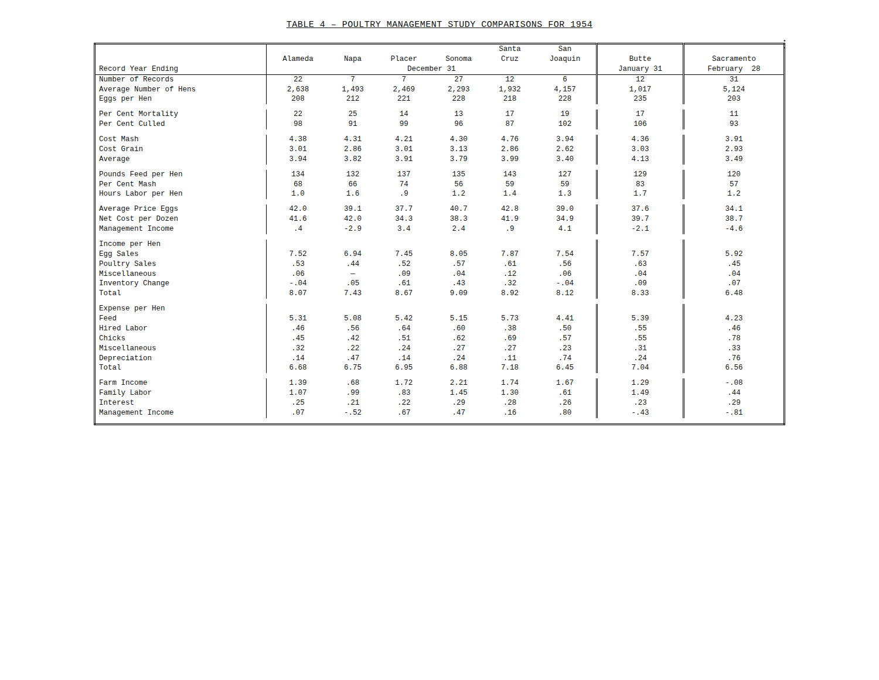•
•
TABLE 4 – POULTRY MANAGEMENT STUDY COMPARISONS FOR 1954
| | | | | | Santa | San | | |
| --- | --- | --- | --- | --- | --- | --- | --- | --- |
| | Alameda | Napa | Placer | Sonoma | Cruz | Joaquin | Butte | Sacramento |
| Record Year Ending | December 31 | January 31 | February 28 |
| Number of Records | 22 | 7 | 7 | 27 | 12 | 6 | 12 | 31 |
| Average Number of Hens | 2,638 | 1,493 | 2,469 | 2,293 | 1,932 | 4,157 | 1,017 | 5,124 |
| Eggs per Hen | 208 | 212 | 221 | 228 | 218 | 228 | 235 | 203 |
| Per Cent Mortality | 22 | 25 | 14 | 13 | 17 | 19 | 17 | 11 |
| Per Cent Culled | 98 | 91 | 99 | 96 | 87 | 102 | 106 | 93 |
| Cost Mash | 4.38 | 4.31 | 4.21 | 4.30 | 4.76 | 3.94 | 4.36 | 3.91 |
| Cost Grain | 3.01 | 2.86 | 3.01 | 3.13 | 2.86 | 2.62 | 3.03 | 2.93 |
| Average | 3.94 | 3.82 | 3.91 | 3.79 | 3.99 | 3.40 | 4.13 | 3.49 |
| Pounds Feed per Hen | 134 | 132 | 137 | 135 | 143 | 127 | 129 | 120 |
| Per Cent Mash | 68 | 66 | 74 | 56 | 59 | 59 | 83 | 57 |
| Hours Labor per Hen | 1.0 | 1.6 | .9 | 1.2 | 1.4 | 1.3 | 1.7 | 1.2 |
| Average Price Eggs | 42.0 | 39.1 | 37.7 | 40.7 | 42.8 | 39.0 | 37.6 | 34.1 |
| Net Cost per Dozen | 41.6 | 42.0 | 34.3 | 38.3 | 41.9 | 34.9 | 39.7 | 38.7 |
| Management Income | .4 | -2.9 | 3.4 | 2.4 | .9 | 4.1 | -2.1 | -4.6 |
| Income per Hen | | | | | | | | |
| Egg Sales | 7.52 | 6.94 | 7.45 | 8.05 | 7.87 | 7.54 | 7.57 | 5.92 |
| Poultry Sales | .53 | .44 | .52 | .57 | .61 | .56 | .63 | .45 |
| Miscellaneous | .06 | — | .09 | .04 | .12 | .06 | .04 | .04 |
| Inventory Change | -.04 | .05 | .61 | .43 | .32 | -.04 | .09 | .07 |
| Total | 8.07 | 7.43 | 8.67 | 9.09 | 8.92 | 8.12 | 8.33 | 6.48 |
| Expense per Hen | | | | | | | | |
| Feed | 5.31 | 5.08 | 5.42 | 5.15 | 5.73 | 4.41 | 5.39 | 4.23 |
| Hired Labor | .46 | .56 | .64 | .60 | .38 | .50 | .55 | .46 |
| Chicks | .45 | .42 | .51 | .62 | .69 | .57 | .55 | .78 |
| Miscellaneous | .32 | .22 | .24 | .27 | .27 | .23 | .31 | .33 |
| Depreciation | .14 | .47 | .14 | .24 | .11 | .74 | .24 | .76 |
| Total | 6.68 | 6.75 | 6.95 | 6.88 | 7.18 | 6.45 | 7.04 | 6.56 |
| Farm Income | 1.39 | .68 | 1.72 | 2.21 | 1.74 | 1.67 | 1.29 | -.08 |
| Family Labor | 1.07 | .99 | .83 | 1.45 | 1.30 | .61 | 1.49 | .44 |
| Interest | .25 | .21 | .22 | .29 | .28 | .26 | .23 | .29 |
| Management Income | .07 | -.52 | .67 | .47 | .16 | .80 | -.43 | -.81 |